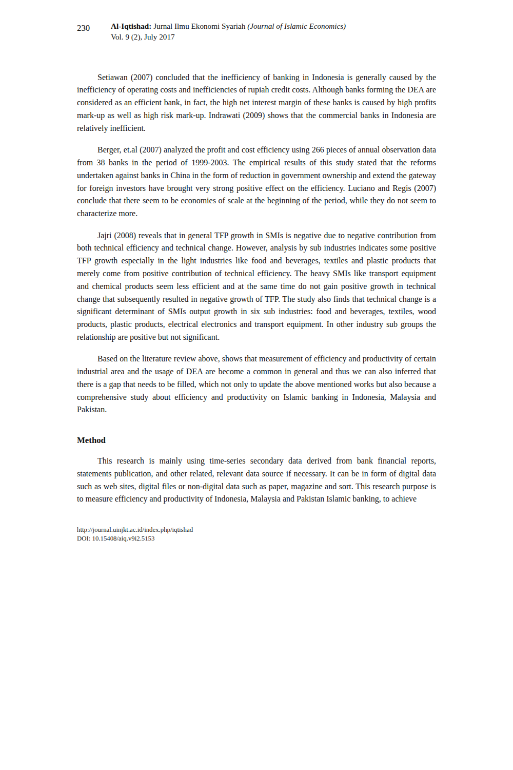230
Al-Iqtishad: Jurnal Ilmu Ekonomi Syariah (Journal of Islamic Economics)
Vol. 9 (2), July 2017
Setiawan (2007) concluded that the inefficiency of banking in Indonesia is generally caused by the inefficiency of operating costs and inefficiencies of rupiah credit costs. Although banks forming the DEA are considered as an efficient bank, in fact, the high net interest margin of these banks is caused by high profits mark-up as well as high risk mark-up. Indrawati (2009) shows that the commercial banks in Indonesia are relatively inefficient.
Berger, et.al (2007) analyzed the profit and cost efficiency using 266 pieces of annual observation data from 38 banks in the period of 1999-2003. The empirical results of this study stated that the reforms undertaken against banks in China in the form of reduction in government ownership and extend the gateway for foreign investors have brought very strong positive effect on the efficiency. Luciano and Regis (2007) conclude that there seem to be economies of scale at the beginning of the period, while they do not seem to characterize more.
Jajri (2008) reveals that in general TFP growth in SMIs is negative due to negative contribution from both technical efficiency and technical change. However, analysis by sub industries indicates some positive TFP growth especially in the light industries like food and beverages, textiles and plastic products that merely come from positive contribution of technical efficiency. The heavy SMIs like transport equipment and chemical products seem less efficient and at the same time do not gain positive growth in technical change that subsequently resulted in negative growth of TFP. The study also finds that technical change is a significant determinant of SMIs output growth in six sub industries: food and beverages, textiles, wood products, plastic products, electrical electronics and transport equipment. In other industry sub groups the relationship are positive but not significant.
Based on the literature review above, shows that measurement of efficiency and productivity of certain industrial area and the usage of DEA are become a common in general and thus we can also inferred that there is a gap that needs to be filled, which not only to update the above mentioned works but also because a comprehensive study about efficiency and productivity on Islamic banking in Indonesia, Malaysia and Pakistan.
Method
This research is mainly using time-series secondary data derived from bank financial reports, statements publication, and other related, relevant data source if necessary. It can be in form of digital data such as web sites, digital files or non-digital data such as paper, magazine and sort. This research purpose is to measure efficiency and productivity of Indonesia, Malaysia and Pakistan Islamic banking, to achieve
http://journal.uinjkt.ac.id/index.php/iqtishad
DOI: 10.15408/aiq.v9i2.5153